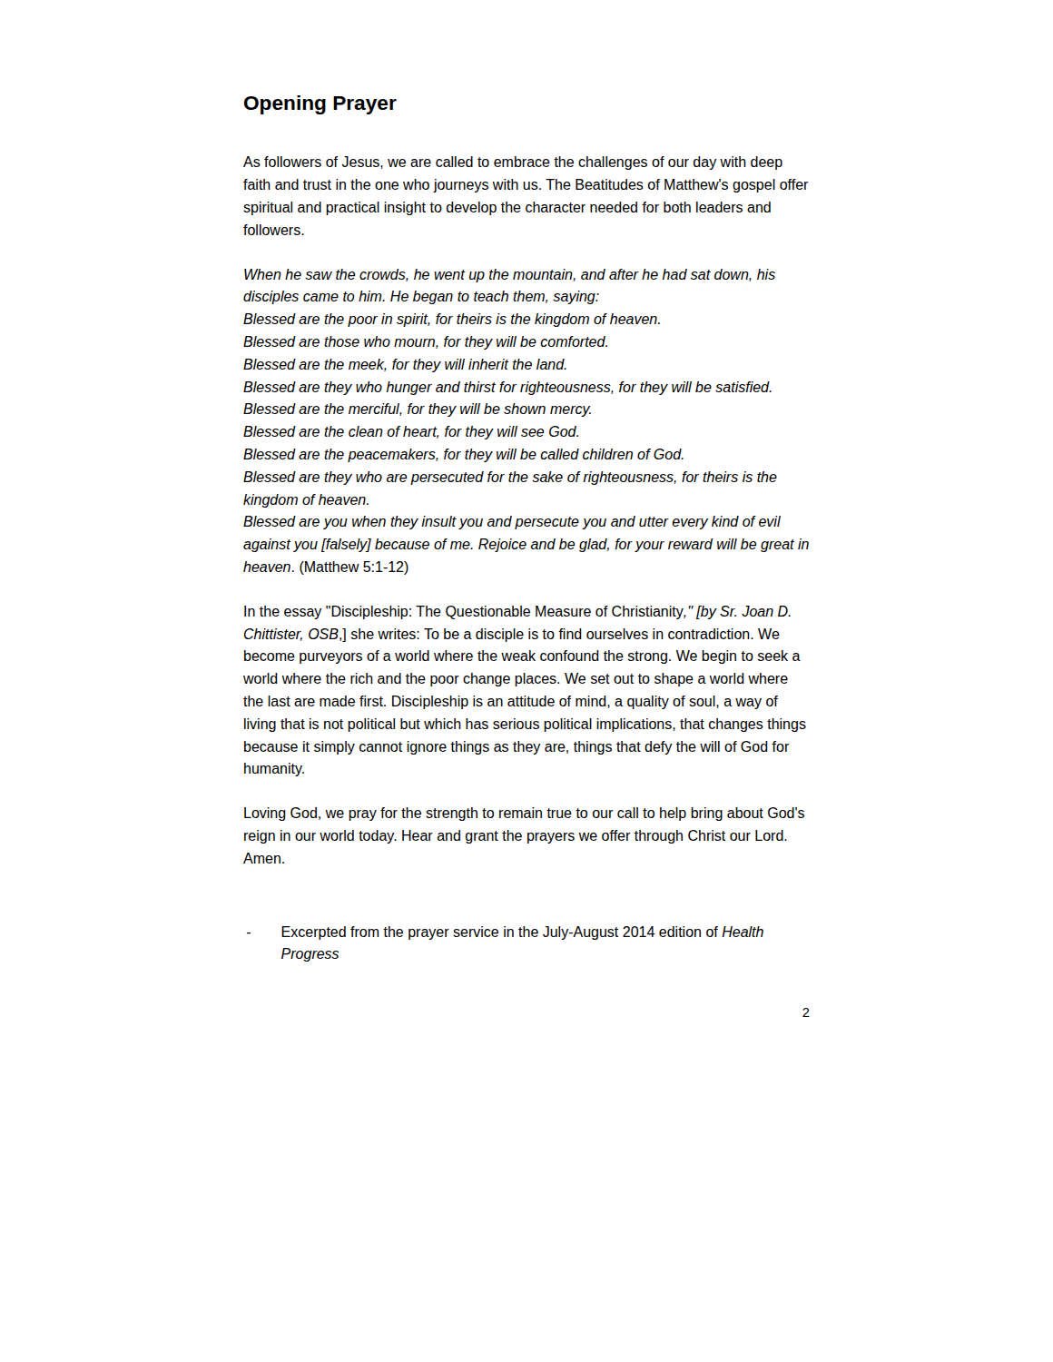Opening Prayer
As followers of Jesus, we are called to embrace the challenges of our day with deep faith and trust in the one who journeys with us. The Beatitudes of Matthew's gospel offer spiritual and practical insight to develop the character needed for both leaders and followers.
When he saw the crowds, he went up the mountain, and after he had sat down, his disciples came to him. He began to teach them, saying:
Blessed are the poor in spirit, for theirs is the kingdom of heaven.
Blessed are those who mourn, for they will be comforted.
Blessed are the meek, for they will inherit the land.
Blessed are they who hunger and thirst for righteousness, for they will be satisfied.
Blessed are the merciful, for they will be shown mercy.
Blessed are the clean of heart, for they will see God.
Blessed are the peacemakers, for they will be called children of God.
Blessed are they who are persecuted for the sake of righteousness, for theirs is the kingdom of heaven.
Blessed are you when they insult you and persecute you and utter every kind of evil against you [falsely] because of me. Rejoice and be glad, for your reward will be great in heaven. (Matthew 5:1-12)
In the essay "Discipleship: The Questionable Measure of Christianity," [by Sr. Joan D. Chittister, OSB,] she writes: To be a disciple is to find ourselves in contradiction. We become purveyors of a world where the weak confound the strong. We begin to seek a world where the rich and the poor change places. We set out to shape a world where the last are made first. Discipleship is an attitude of mind, a quality of soul, a way of living that is not political but which has serious political implications, that changes things because it simply cannot ignore things as they are, things that defy the will of God for humanity.
Loving God, we pray for the strength to remain true to our call to help bring about God's reign in our world today. Hear and grant the prayers we offer through Christ our Lord. Amen.
-Excerpted from the prayer service in the July-August 2014 edition of Health Progress
2